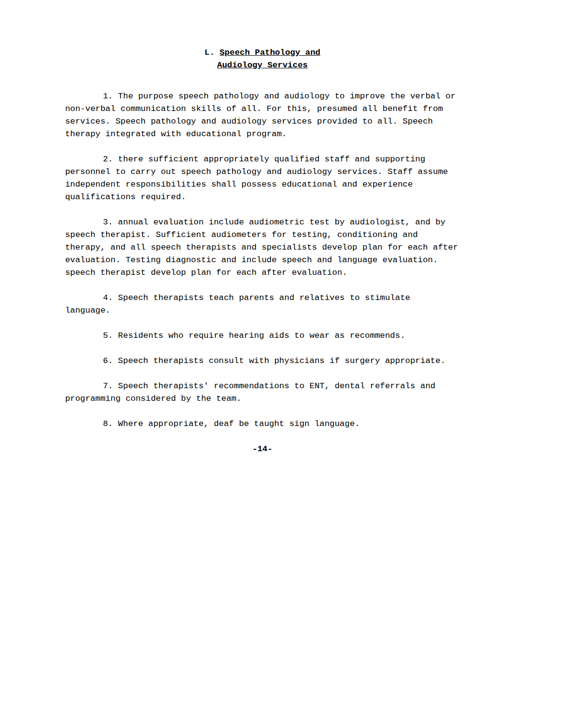L. Speech Pathology and
Audiology Services
1. The purpose speech pathology and audiology to improve the verbal or non-verbal communication skills of all. For this, presumed all benefit from services. Speech pathology and audiology services provided to all. Speech therapy integrated with educational program.
2. there sufficient appropriately qualified staff and supporting personnel to carry out speech pathology and audiology services. Staff assume independent responsibilities shall possess educational and experience qualifications required.
3. annual evaluation include audiometric test by audiologist, and by speech therapist. Sufficient audiometers for testing, conditioning and therapy, and all speech therapists and specialists develop plan for each after evaluation. Testing diagnostic and include speech and language evaluation. speech therapist develop plan for each after evaluation.
4. Speech therapists teach parents and relatives to stimulate language.
5. Residents who require hearing aids to wear as recommends.
6. Speech therapists consult with physicians if surgery appropriate.
7. Speech therapists' recommendations to ENT, dental referrals and programming considered by the team.
8. Where appropriate, deaf be taught sign language.
-14-